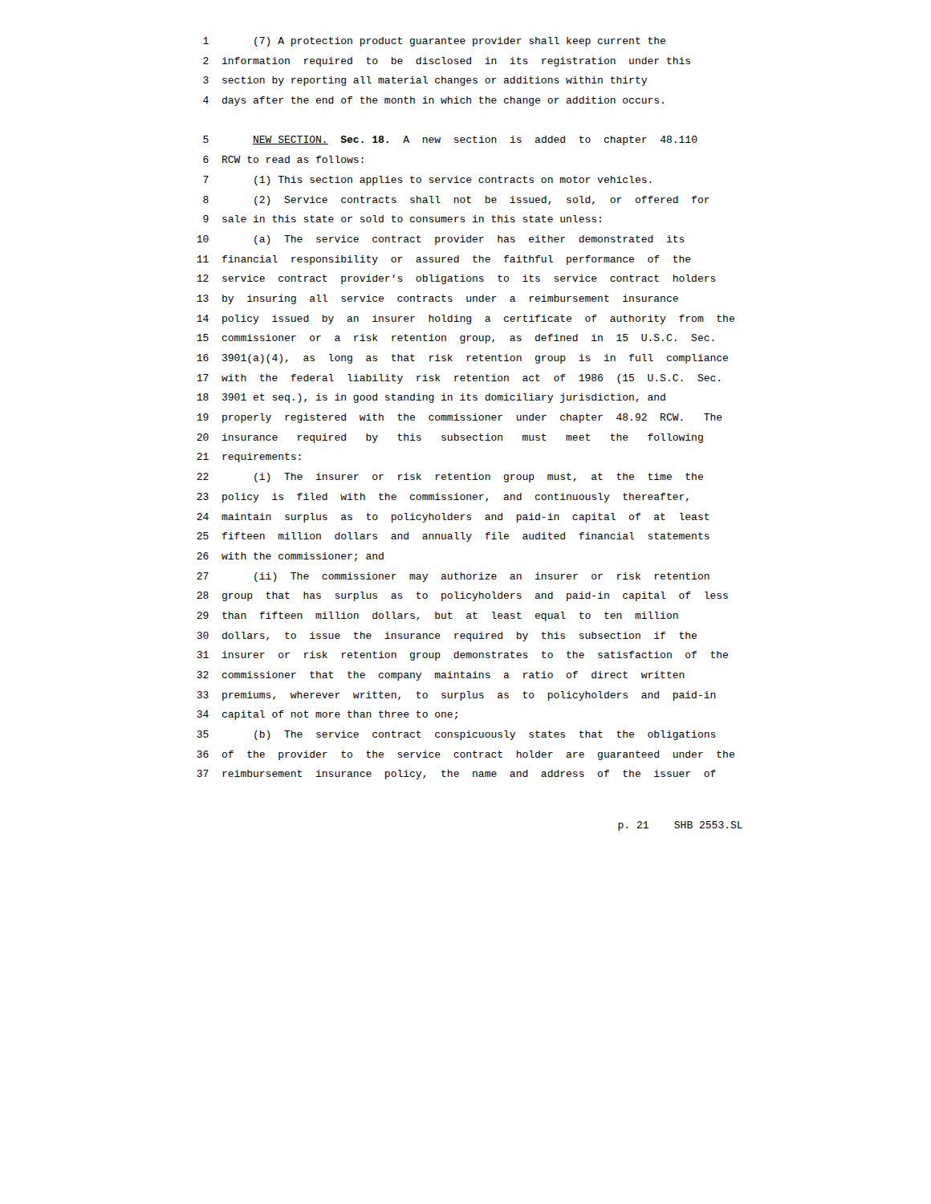(7) A protection product guarantee provider shall keep current the
information required to be disclosed in its registration under this
section by reporting all material changes or additions within thirty
days after the end of the month in which the change or addition occurs.
NEW SECTION. Sec. 18. A new section is added to chapter 48.110
RCW to read as follows:
(1) This section applies to service contracts on motor vehicles.
(2) Service contracts shall not be issued, sold, or offered for
sale in this state or sold to consumers in this state unless:
(a) The service contract provider has either demonstrated its
financial responsibility or assured the faithful performance of the
service contract provider's obligations to its service contract holders
by insuring all service contracts under a reimbursement insurance
policy issued by an insurer holding a certificate of authority from the
commissioner or a risk retention group, as defined in 15 U.S.C. Sec.
3901(a)(4), as long as that risk retention group is in full compliance
with the federal liability risk retention act of 1986 (15 U.S.C. Sec.
3901 et seq.), is in good standing in its domiciliary jurisdiction, and
properly registered with the commissioner under chapter 48.92 RCW. The
insurance required by this subsection must meet the following
requirements:
(i) The insurer or risk retention group must, at the time the
policy is filed with the commissioner, and continuously thereafter,
maintain surplus as to policyholders and paid-in capital of at least
fifteen million dollars and annually file audited financial statements
with the commissioner; and
(ii) The commissioner may authorize an insurer or risk retention
group that has surplus as to policyholders and paid-in capital of less
than fifteen million dollars, but at least equal to ten million
dollars, to issue the insurance required by this subsection if the
insurer or risk retention group demonstrates to the satisfaction of the
commissioner that the company maintains a ratio of direct written
premiums, wherever written, to surplus as to policyholders and paid-in
capital of not more than three to one;
(b) The service contract conspicuously states that the obligations
of the provider to the service contract holder are guaranteed under the
reimbursement insurance policy, the name and address of the issuer of
p. 21 SHB 2553.SL